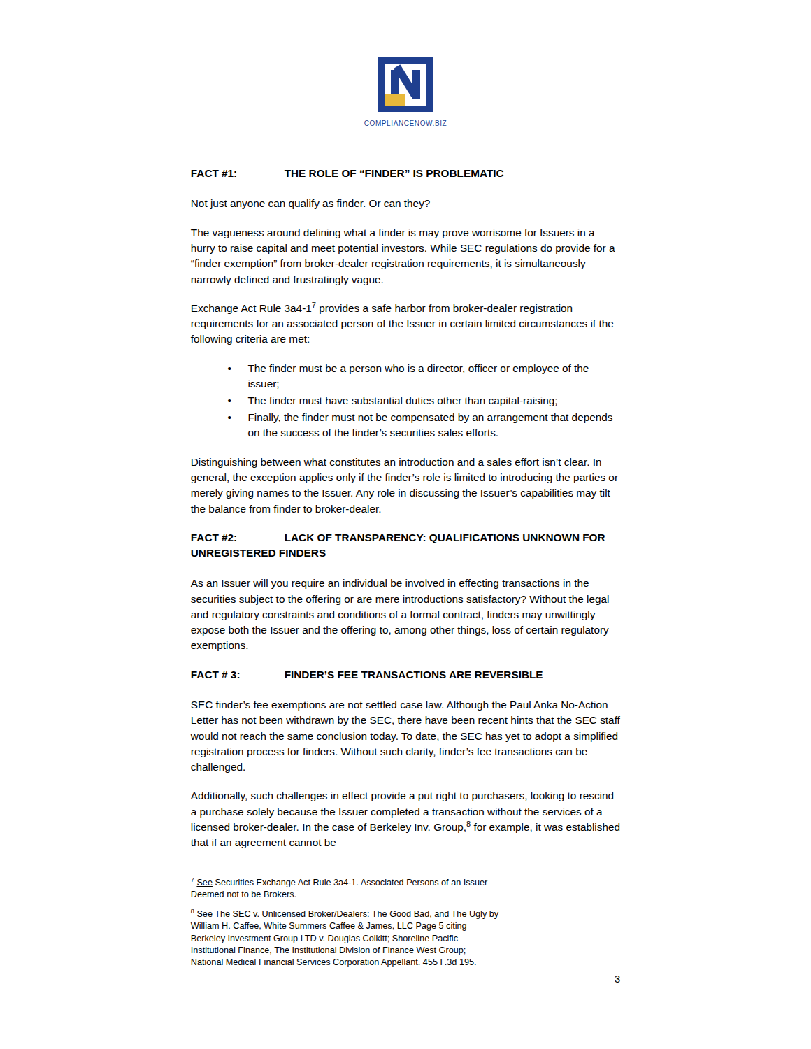COMPLIANCENOW.BIZ
Fact #1: The role of “finder” is problematic
Not just anyone can qualify as finder. Or can they?
The vagueness around defining what a finder is may prove worrisome for Issuers in a hurry to raise capital and meet potential investors. While SEC regulations do provide for a “finder exemption” from broker-dealer registration requirements, it is simultaneously narrowly defined and frustratingly vague.
Exchange Act Rule 3a4-17 provides a safe harbor from broker-dealer registration requirements for an associated person of the Issuer in certain limited circumstances if the following criteria are met:
The finder must be a person who is a director, officer or employee of the issuer;
The finder must have substantial duties other than capital-raising;
Finally, the finder must not be compensated by an arrangement that depends on the success of the finder’s securities sales efforts.
Distinguishing between what constitutes an introduction and a sales effort isn’t clear. In general, the exception applies only if the finder’s role is limited to introducing the parties or merely giving names to the Issuer. Any role in discussing the Issuer’s capabilities may tilt the balance from finder to broker-dealer.
Fact #2: Lack of transparency: qualifications unknown for unregistered finders
As an Issuer will you require an individual be involved in effecting transactions in the securities subject to the offering or are mere introductions satisfactory? Without the legal and regulatory constraints and conditions of a formal contract, finders may unwittingly expose both the Issuer and the offering to, among other things, loss of certain regulatory exemptions.
Fact # 3: Finder’s fee transactions are reversible
SEC finder’s fee exemptions are not settled case law. Although the Paul Anka No-Action Letter has not been withdrawn by the SEC, there have been recent hints that the SEC staff would not reach the same conclusion today. To date, the SEC has yet to adopt a simplified registration process for finders. Without such clarity, finder’s fee transactions can be challenged.
Additionally, such challenges in effect provide a put right to purchasers, looking to rescind a purchase solely because the Issuer completed a transaction without the services of a licensed broker-dealer. In the case of Berkeley Inv. Group,8 for example, it was established that if an agreement cannot be
7 See Securities Exchange Act Rule 3a4-1. Associated Persons of an Issuer Deemed not to be Brokers.
8 See The SEC v. Unlicensed Broker/Dealers: The Good Bad, and The Ugly by William H. Caffee, White Summers Caffee & James, LLC Page 5 citing Berkeley Investment Group LTD v. Douglas Colkitt; Shoreline Pacific Institutional Finance, The Institutional Division of Finance West Group; National Medical Financial Services Corporation Appellant. 455 F.3d 195.
3